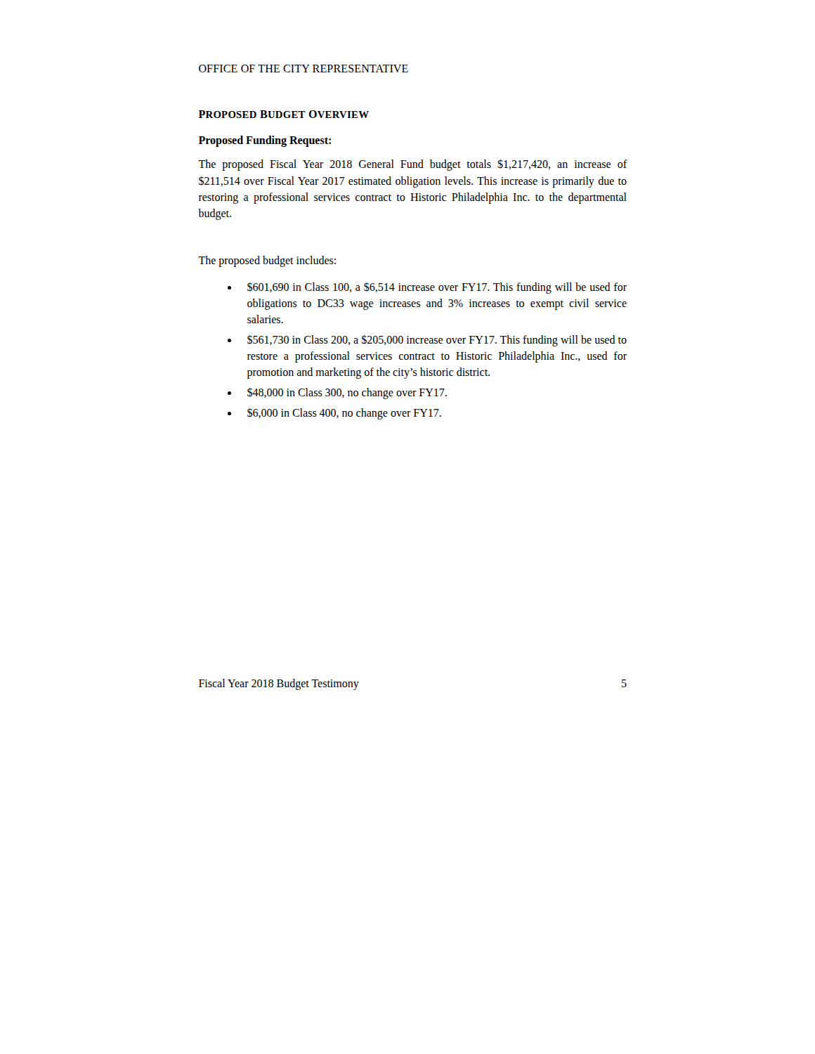OFFICE OF THE CITY REPRESENTATIVE
PROPOSED BUDGET OVERVIEW
Proposed Funding Request:
The proposed Fiscal Year 2018 General Fund budget totals $1,217,420, an increase of $211,514 over Fiscal Year 2017 estimated obligation levels. This increase is primarily due to restoring a professional services contract to Historic Philadelphia Inc. to the departmental budget.
The proposed budget includes:
$601,690 in Class 100, a $6,514 increase over FY17. This funding will be used for obligations to DC33 wage increases and 3% increases to exempt civil service salaries.
$561,730 in Class 200, a $205,000 increase over FY17. This funding will be used to restore a professional services contract to Historic Philadelphia Inc., used for promotion and marketing of the city’s historic district.
$48,000 in Class 300, no change over FY17.
$6,000 in Class 400, no change over FY17.
Fiscal Year 2018 Budget Testimony 5